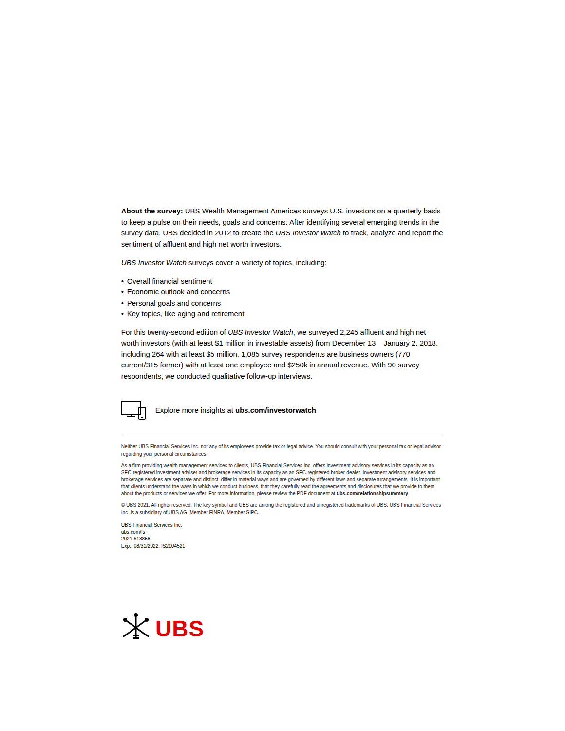About the survey: UBS Wealth Management Americas surveys U.S. investors on a quarterly basis to keep a pulse on their needs, goals and concerns. After identifying several emerging trends in the survey data, UBS decided in 2012 to create the UBS Investor Watch to track, analyze and report the sentiment of affluent and high net worth investors.
UBS Investor Watch surveys cover a variety of topics, including:
Overall financial sentiment
Economic outlook and concerns
Personal goals and concerns
Key topics, like aging and retirement
For this twenty-second edition of UBS Investor Watch, we surveyed 2,245 affluent and high net worth investors (with at least $1 million in investable assets) from December 13 – January 2, 2018, including 264 with at least $5 million. 1,085 survey respondents are business owners (770 current/315 former) with at least one employee and $250k in annual revenue. With 90 survey respondents, we conducted qualitative follow-up interviews.
Explore more insights at ubs.com/investorwatch
Neither UBS Financial Services Inc. nor any of its employees provide tax or legal advice. You should consult with your personal tax or legal advisor regarding your personal circumstances.
As a firm providing wealth management services to clients, UBS Financial Services Inc. offers investment advisory services in its capacity as an SEC-registered investment adviser and brokerage services in its capacity as an SEC-registered broker-dealer. Investment advisory services and brokerage services are separate and distinct, differ in material ways and are governed by different laws and separate arrangements. It is important that clients understand the ways in which we conduct business, that they carefully read the agreements and disclosures that we provide to them about the products or services we offer. For more information, please review the PDF document at ubs.com/relationshipsummary.
© UBS 2021. All rights reserved. The key symbol and UBS are among the registered and unregistered trademarks of UBS. UBS Financial Services Inc. is a subsidiary of UBS AG. Member FINRA. Member SIPC.
UBS Financial Services Inc.
ubs.com/fs
2021-513858
Exp.: 08/31/2022, IS2104521
UBS